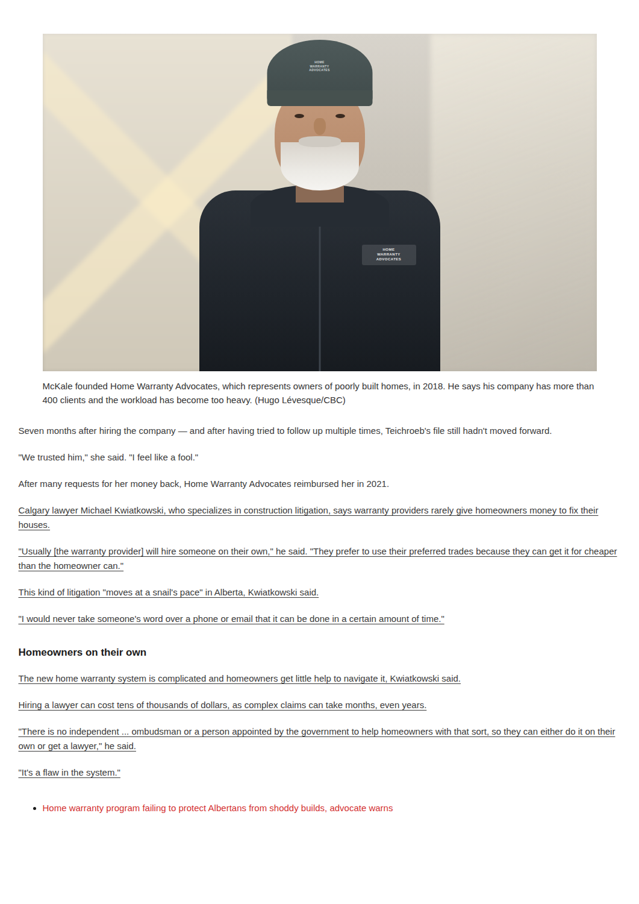HOME
WARRANTY
ADVOCATES
HOME
WARRANTY
ADVOCATES
McKale founded Home Warranty Advocates, which represents owners of poorly built homes, in 2018. He says his company has more than 400 clients and the workload has become too heavy. (Hugo Lévesque/CBC)
Seven months after hiring the company — and after having tried to follow up multiple times, Teichroeb's file still hadn't moved forward.
"We trusted him," she said. "I feel like a fool."
After many requests for her money back, Home Warranty Advocates reimbursed her in 2021.
Calgary lawyer Michael Kwiatkowski, who specializes in construction litigation, says warranty providers rarely give homeowners money to fix their houses.
"Usually [the warranty provider] will hire someone on their own," he said. "They prefer to use their preferred trades because they can get it for cheaper than the homeowner can."
This kind of litigation "moves at a snail's pace" in Alberta, Kwiatkowski said.
"I would never take someone's word over a phone or email that it can be done in a certain amount of time."
Homeowners on their own
The new home warranty system is complicated and homeowners get little help to navigate it, Kwiatkowski said.
Hiring a lawyer can cost tens of thousands of dollars, as complex claims can take months, even years.
"There is no independent ... ombudsman or a person appointed by the government to help homeowners with that sort, so they can either do it on their own or get a lawyer," he said.
"It's a flaw in the system."
Home warranty program failing to protect Albertans from shoddy builds, advocate warns